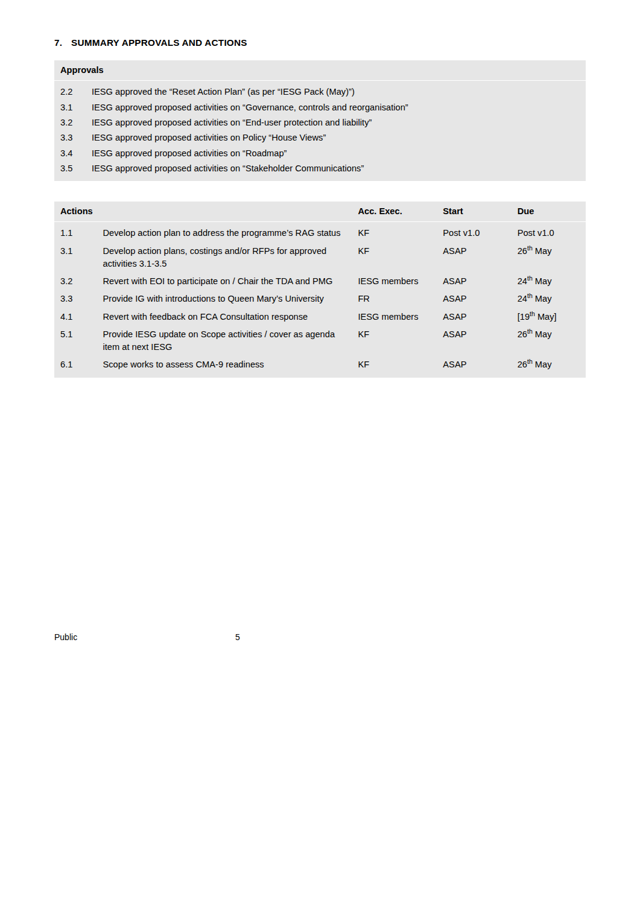7. SUMMARY APPROVALS AND ACTIONS
| Approvals |
| --- |
| 2.2 | IESG approved the “Reset Action Plan” (as per “IESG Pack (May)”) |
| 3.1 | IESG approved proposed activities on “Governance, controls and reorganisation” |
| 3.2 | IESG approved proposed activities on “End-user protection and liability” |
| 3.3 | IESG approved proposed activities on Policy “House Views” |
| 3.4 | IESG approved proposed activities on “Roadmap” |
| 3.5 | IESG approved proposed activities on “Stakeholder Communications” |
| Actions | Acc. Exec. | Start | Due |
| --- | --- | --- | --- |
| 1.1 | Develop action plan to address the programme’s RAG status | KF | Post v1.0 | Post v1.0 |
| 3.1 | Develop action plans, costings and/or RFPs for approved activities 3.1-3.5 | KF | ASAP | 26 th May |
| 3.2 | Revert with EOI to participate on / Chair the TDA and PMG | IESG members | ASAP | 24 th May |
| 3.3 | Provide IG with introductions to Queen Mary’s University | FR | ASAP | 24 th May |
| 4.1 | Revert with feedback on FCA Consultation response | IESG members | ASAP | [19 th May] |
| 5.1 | Provide IESG update on Scope activities / cover as agenda item at next IESG | KF | ASAP | 26 th May |
| 6.1 | Scope works to assess CMA-9 readiness | KF | ASAP | 26 th May |
Public 5